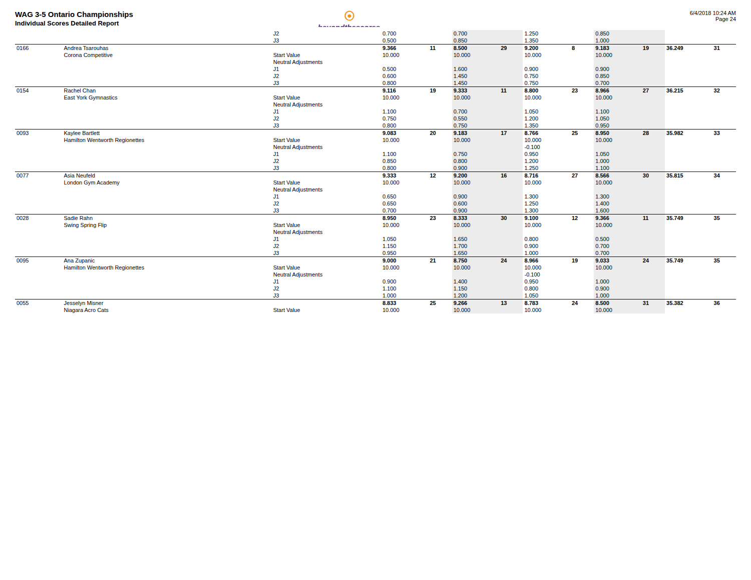WAG 3-5 Ontario Championships
Individual Scores Detailed Report
⦿
beyondthescores
www.beyondthescores.com
6/4/2018 10:24 AM
Page 24
| | | J2 | 0.700 | | 0.700 | | 1.250 | | 0.850 | | | |
| | | J3 | 0.500 | | 0.850 | | 1.350 | | 1.000 | | | |
| 0166 | Andrea Tsarouhas | | 9.366 | 11 | 8.500 | 29 | 9.200 | 8 | 9.183 | 19 | 36.249 | 31 |
| | Corona Competitive | Start Value | 10.000 | | 10.000 | | 10.000 | | 10.000 | | | |
| | | Neutral Adjustments | | | | | | | | | | |
| | | J1 | 0.500 | | 1.600 | | 0.900 | | 0.900 | | | |
| | | J2 | 0.600 | | 1.450 | | 0.750 | | 0.850 | | | |
| | | J3 | 0.800 | | 1.450 | | 0.750 | | 0.700 | | | |
| 0154 | Rachel Chan | | 9.116 | 19 | 9.333 | 11 | 8.800 | 23 | 8.966 | 27 | 36.215 | 32 |
| | East York Gymnastics | Start Value | 10.000 | | 10.000 | | 10.000 | | 10.000 | | | |
| | | Neutral Adjustments | | | | | | | | | | |
| | | J1 | 1.100 | | 0.700 | | 1.050 | | 1.100 | | | |
| | | J2 | 0.750 | | 0.550 | | 1.200 | | 1.050 | | | |
| | | J3 | 0.800 | | 0.750 | | 1.350 | | 0.950 | | | |
| 0093 | Kaylee Bartlett | | 9.083 | 20 | 9.183 | 17 | 8.766 | 25 | 8.950 | 28 | 35.982 | 33 |
| | Hamilton Wentworth Regionettes | Start Value | 10.000 | | 10.000 | | 10.000 | | 10.000 | | | |
| | | Neutral Adjustments | | | | | -0.100 | | | | | |
| | | J1 | 1.100 | | 0.750 | | 0.950 | | 1.050 | | | |
| | | J2 | 0.850 | | 0.800 | | 1.200 | | 1.000 | | | |
| | | J3 | 0.800 | | 0.900 | | 1.250 | | 1.100 | | | |
| 0077 | Asia Neufeld | | 9.333 | 12 | 9.200 | 16 | 8.716 | 27 | 8.566 | 30 | 35.815 | 34 |
| | London Gym Academy | Start Value | 10.000 | | 10.000 | | 10.000 | | 10.000 | | | |
| | | Neutral Adjustments | | | | | | | | | | |
| | | J1 | 0.650 | | 0.900 | | 1.300 | | 1.300 | | | |
| | | J2 | 0.650 | | 0.600 | | 1.250 | | 1.400 | | | |
| | | J3 | 0.700 | | 0.900 | | 1.300 | | 1.600 | | | |
| 0028 | Sadie Rahn | | 8.950 | 23 | 8.333 | 30 | 9.100 | 12 | 9.366 | 11 | 35.749 | 35 |
| | Swing Spring Flip | Start Value | 10.000 | | 10.000 | | 10.000 | | 10.000 | | | |
| | | Neutral Adjustments | | | | | | | | | | |
| | | J1 | 1.050 | | 1.650 | | 0.800 | | 0.500 | | | |
| | | J2 | 1.150 | | 1.700 | | 0.900 | | 0.700 | | | |
| | | J3 | 0.950 | | 1.650 | | 1.000 | | 0.700 | | | |
| 0095 | Ana Zupanic | | 9.000 | 21 | 8.750 | 24 | 8.966 | 19 | 9.033 | 24 | 35.749 | 35 |
| | Hamilton Wentworth Regionettes | Start Value | 10.000 | | 10.000 | | 10.000 | | 10.000 | | | |
| | | Neutral Adjustments | | | | | -0.100 | | | | | |
| | | J1 | 0.900 | | 1.400 | | 0.950 | | 1.000 | | | |
| | | J2 | 1.100 | | 1.150 | | 0.800 | | 0.900 | | | |
| | | J3 | 1.000 | | 1.200 | | 1.050 | | 1.000 | | | |
| 0055 | Jesselyn Misner | | 8.833 | 25 | 9.266 | 13 | 8.783 | 24 | 8.500 | 31 | 35.382 | 36 |
| | Niagara Acro Cats | Start Value | 10.000 | | 10.000 | | 10.000 | | 10.000 | | | |